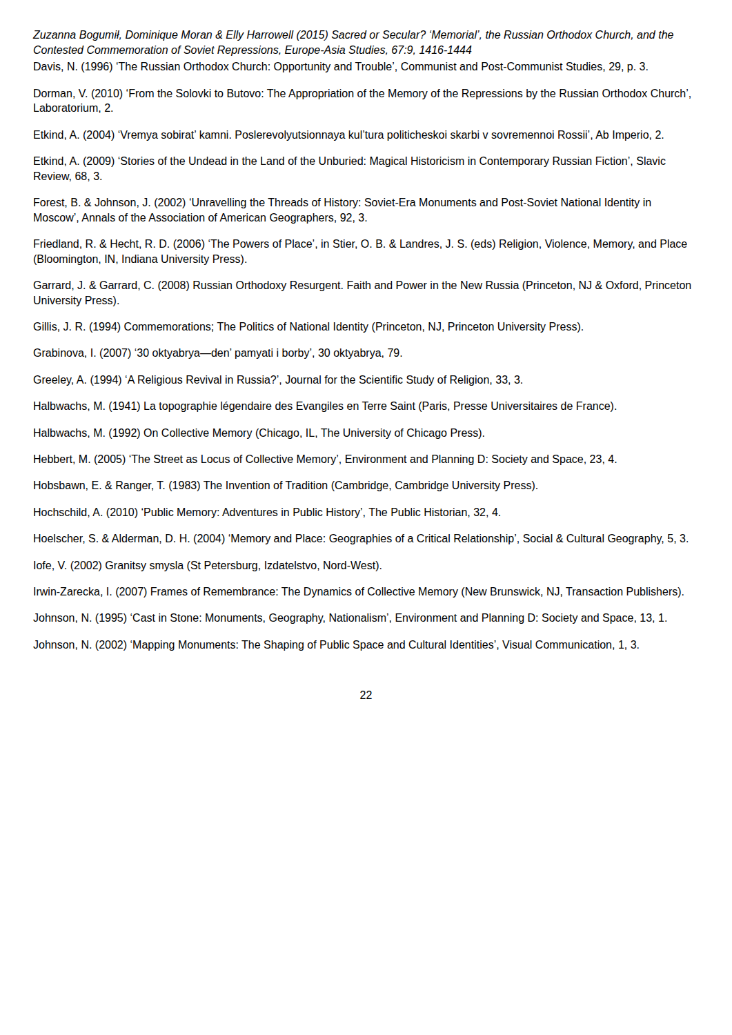Zuzanna Bogumił, Dominique Moran & Elly Harrowell (2015) Sacred or Secular? ‘Memorial’, the Russian Orthodox Church, and the Contested Commemoration of Soviet Repressions, Europe-Asia Studies, 67:9, 1416-1444
Davis, N. (1996) ‘The Russian Orthodox Church: Opportunity and Trouble’, Communist and Post-Communist Studies, 29, p. 3.
Dorman, V. (2010) ‘From the Solovki to Butovo: The Appropriation of the Memory of the Repressions by the Russian Orthodox Church’, Laboratorium, 2.
Etkind, A. (2004) ‘Vremya sobirat’ kamni. Poslerevolyutsionnaya kul’tura politicheskoi skarbi v sovremennoi Rossii’, Ab Imperio, 2.
Etkind, A. (2009) ‘Stories of the Undead in the Land of the Unburied: Magical Historicism in Contemporary Russian Fiction’, Slavic Review, 68, 3.
Forest, B. & Johnson, J. (2002) ‘Unravelling the Threads of History: Soviet-Era Monuments and Post-Soviet National Identity in Moscow’, Annals of the Association of American Geographers, 92, 3.
Friedland, R. & Hecht, R. D. (2006) ‘The Powers of Place’, in Stier, O. B. & Landres, J. S. (eds) Religion, Violence, Memory, and Place (Bloomington, IN, Indiana University Press).
Garrard, J. & Garrard, C. (2008) Russian Orthodoxy Resurgent. Faith and Power in the New Russia (Princeton, NJ & Oxford, Princeton University Press).
Gillis, J. R. (1994) Commemorations; The Politics of National Identity (Princeton, NJ, Princeton University Press).
Grabinova, I. (2007) ‘30 oktyabrya—den’ pamyati i borby’, 30 oktyabrya, 79.
Greeley, A. (1994) ‘A Religious Revival in Russia?’, Journal for the Scientific Study of Religion, 33, 3.
Halbwachs, M. (1941) La topographie légendaire des Evangiles en Terre Saint (Paris, Presse Universitaires de France).
Halbwachs, M. (1992) On Collective Memory (Chicago, IL, The University of Chicago Press).
Hebbert, M. (2005) ‘The Street as Locus of Collective Memory’, Environment and Planning D: Society and Space, 23, 4.
Hobsbawn, E. & Ranger, T. (1983) The Invention of Tradition (Cambridge, Cambridge University Press).
Hochschild, A. (2010) ‘Public Memory: Adventures in Public History’, The Public Historian, 32, 4.
Hoelscher, S. & Alderman, D. H. (2004) ‘Memory and Place: Geographies of a Critical Relationship’, Social & Cultural Geography, 5, 3.
Iofe, V. (2002) Granitsy smysla (St Petersburg, Izdatelstvo, Nord-West).
Irwin-Zarecka, I. (2007) Frames of Remembrance: The Dynamics of Collective Memory (New Brunswick, NJ, Transaction Publishers).
Johnson, N. (1995) ‘Cast in Stone: Monuments, Geography, Nationalism’, Environment and Planning D: Society and Space, 13, 1.
Johnson, N. (2002) ‘Mapping Monuments: The Shaping of Public Space and Cultural Identities’, Visual Communication, 1, 3.
22